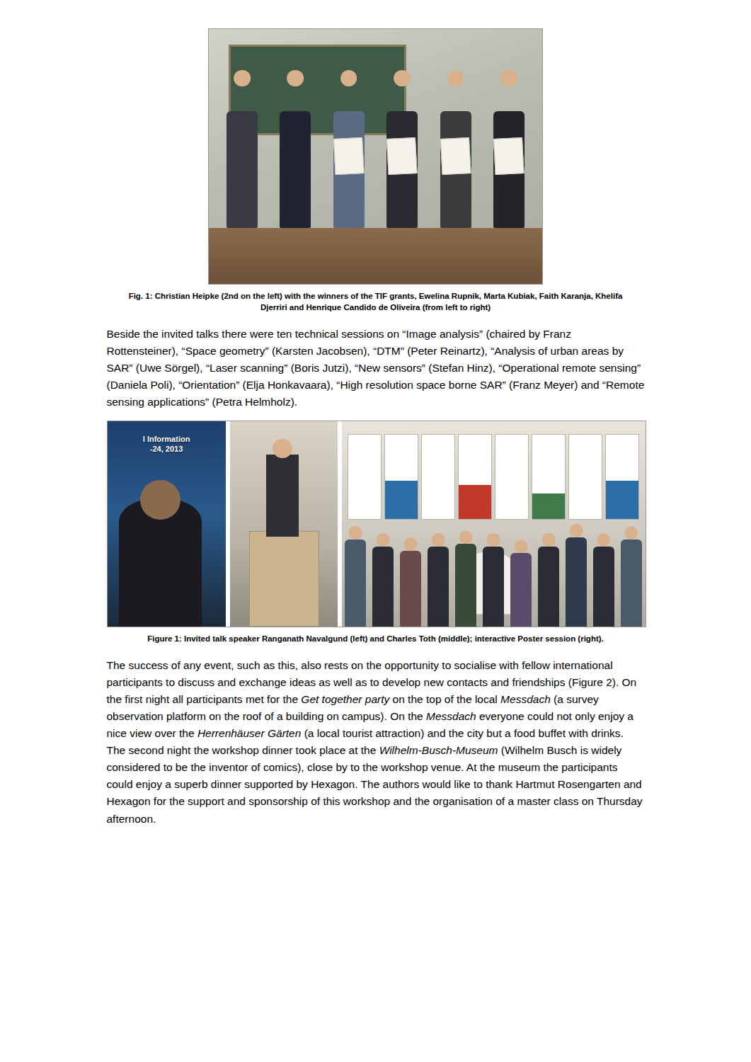Fig. 1: Christian Heipke (2nd on the left) with the winners of the TIF grants, Ewelina Rupnik, Marta Kubiak, Faith Karanja, Khelifa Djerriri and Henrique Candido de Oliveira (from left to right)
Beside the invited talks there were ten technical sessions on “Image analysis” (chaired by Franz Rottensteiner), “Space geometry” (Karsten Jacobsen), “DTM” (Peter Reinartz), “Analysis of urban areas by SAR” (Uwe Sörgel), “Laser scanning” (Boris Jutzi), “New sensors” (Stefan Hinz), “Operational remote sensing” (Daniela Poli), “Orientation” (Elja Honkavaara), “High resolution space borne SAR” (Franz Meyer) and “Remote sensing applications” (Petra Helmholz).
l Information
-24, 2013
Figure 1: Invited talk speaker Ranganath Navalgund (left) and Charles Toth (middle); interactive Poster session (right).
The success of any event, such as this, also rests on the opportunity to socialise with fellow international participants to discuss and exchange ideas as well as to develop new contacts and friendships (Figure 2). On the first night all participants met for the Get together party on the top of the local Messdach (a survey observation platform on the roof of a building on campus). On the Messdach everyone could not only enjoy a nice view over the Herrenhäuser Gärten (a local tourist attraction) and the city but a food buffet with drinks. The second night the workshop dinner took place at the Wilhelm-Busch-Museum (Wilhelm Busch is widely considered to be the inventor of comics), close by to the workshop venue. At the museum the participants could enjoy a superb dinner supported by Hexagon. The authors would like to thank Hartmut Rosengarten and Hexagon for the support and sponsorship of this workshop and the organisation of a master class on Thursday afternoon.